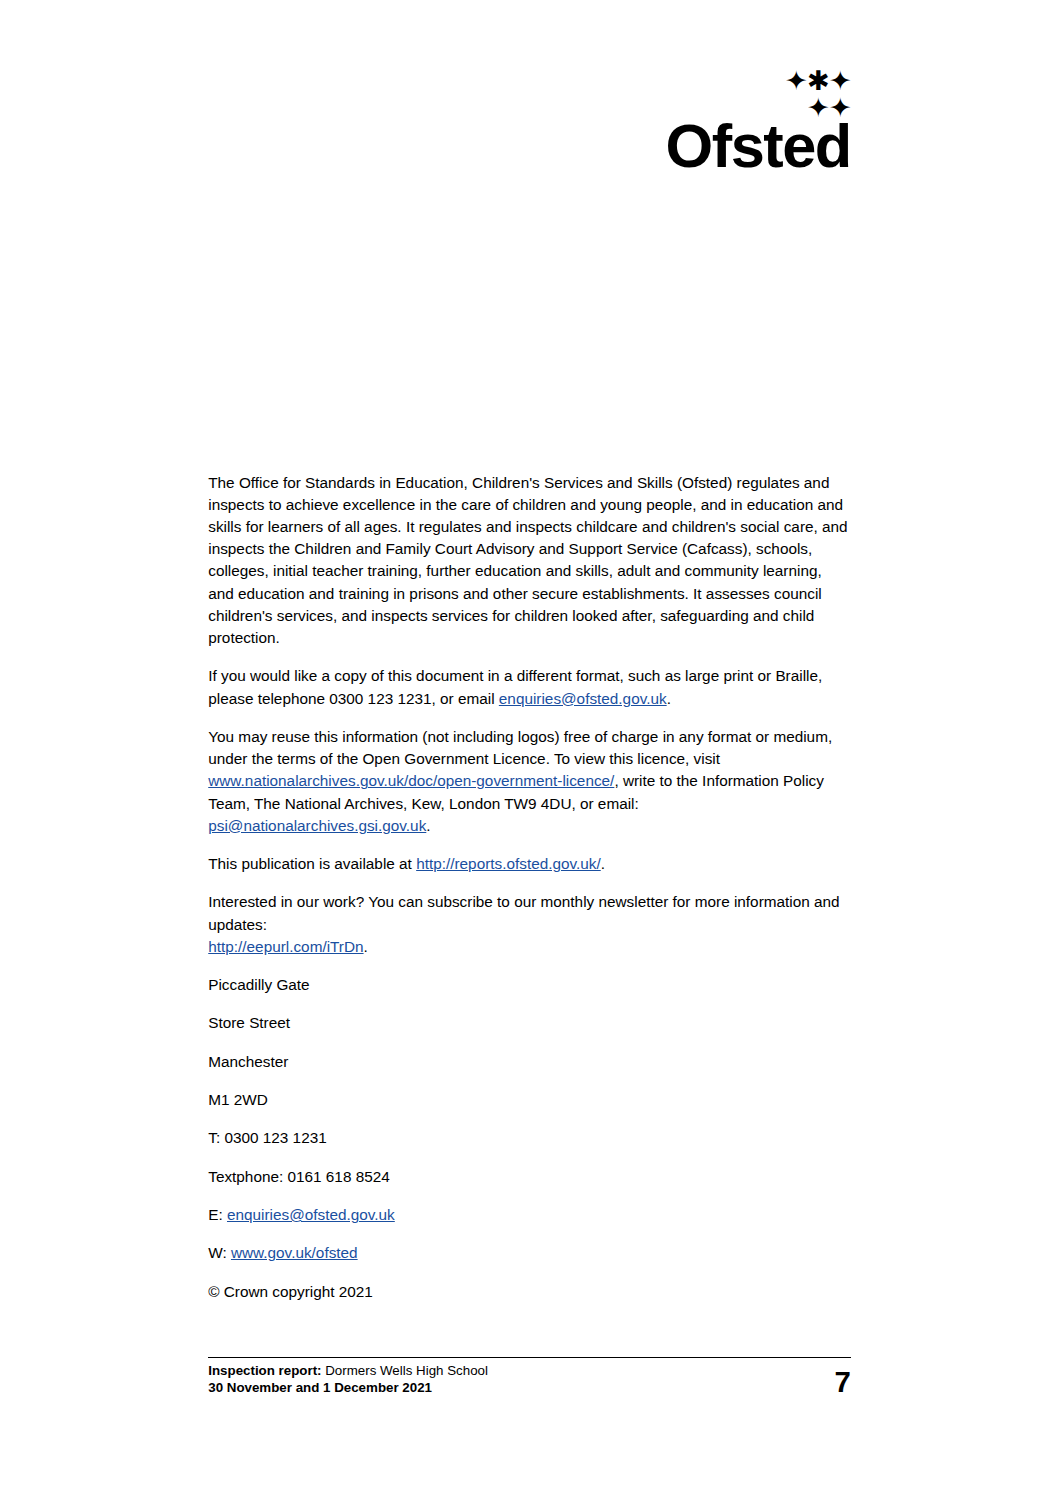✦✱✦
✦✦ Ofsted
The Office for Standards in Education, Children's Services and Skills (Ofsted) regulates and inspects to achieve excellence in the care of children and young people, and in education and skills for learners of all ages. It regulates and inspects childcare and children's social care, and inspects the Children and Family Court Advisory and Support Service (Cafcass), schools, colleges, initial teacher training, further education and skills, adult and community learning, and education and training in prisons and other secure establishments. It assesses council children's services, and inspects services for children looked after, safeguarding and child protection.
If you would like a copy of this document in a different format, such as large print or Braille, please telephone 0300 123 1231, or email enquiries@ofsted.gov.uk.
You may reuse this information (not including logos) free of charge in any format or medium, under the terms of the Open Government Licence. To view this licence, visit www.nationalarchives.gov.uk/doc/open-government-licence/, write to the Information Policy Team, The National Archives, Kew, London TW9 4DU, or email: psi@nationalarchives.gsi.gov.uk.
This publication is available at http://reports.ofsted.gov.uk/.
Interested in our work? You can subscribe to our monthly newsletter for more information and updates:
http://eepurl.com/iTrDn.
Piccadilly Gate
Store Street
Manchester
M1 2WD
T: 0300 123 1231
Textphone: 0161 618 8524
E: enquiries@ofsted.gov.uk
W: www.gov.uk/ofsted
© Crown copyright 2021
Inspection report: Dormers Wells High School
30 November and 1 December 2021
7